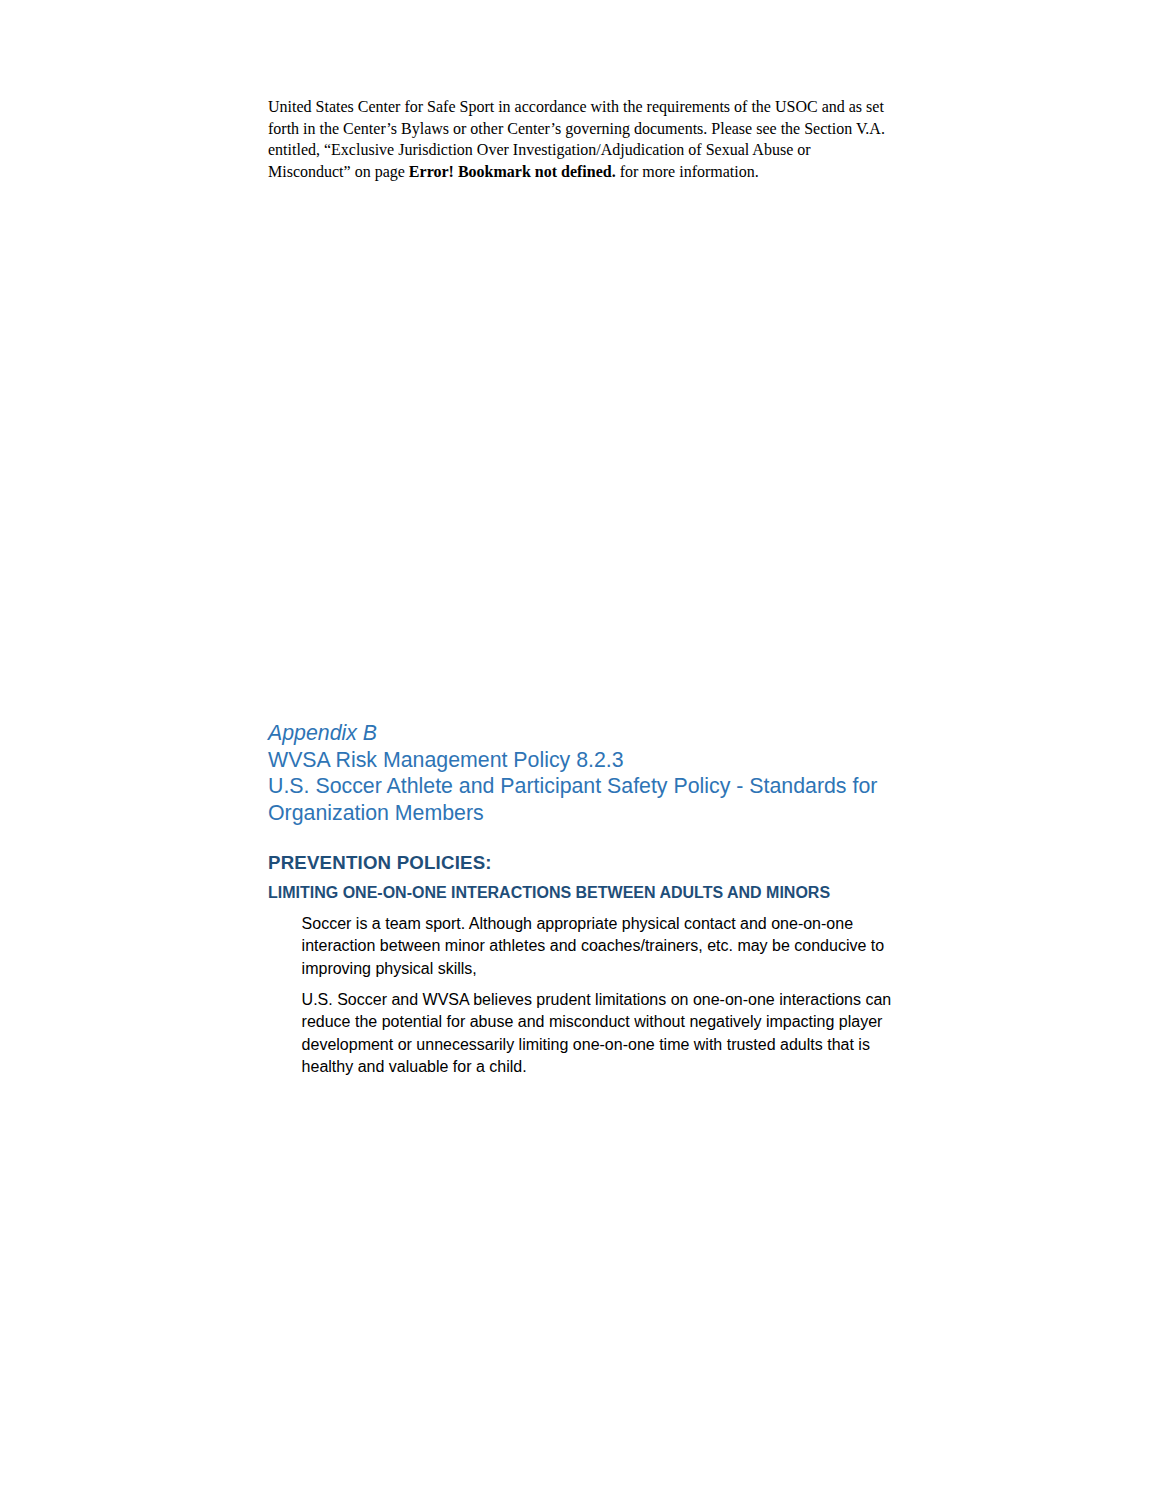United States Center for Safe Sport in accordance with the requirements of the USOC and as set forth in the Center’s Bylaws or other Center’s governing documents. Please see the Section V.A. entitled, “Exclusive Jurisdiction Over Investigation/Adjudication of Sexual Abuse or Misconduct” on page Error! Bookmark not defined. for more information.
Appendix B
WVSA Risk Management Policy 8.2.3
U.S. Soccer Athlete and Participant Safety Policy - Standards for Organization Members
PREVENTION POLICIES:
LIMITING ONE-ON-ONE INTERACTIONS BETWEEN ADULTS AND MINORS
Soccer is a team sport. Although appropriate physical contact and one-on-one interaction between minor athletes and coaches/trainers, etc. may be conducive to improving physical skills,
U.S. Soccer and WVSA believes prudent limitations on one-on-one interactions can reduce the potential for abuse and misconduct without negatively impacting player development or unnecessarily limiting one-on-one time with trusted adults that is healthy and valuable for a child.